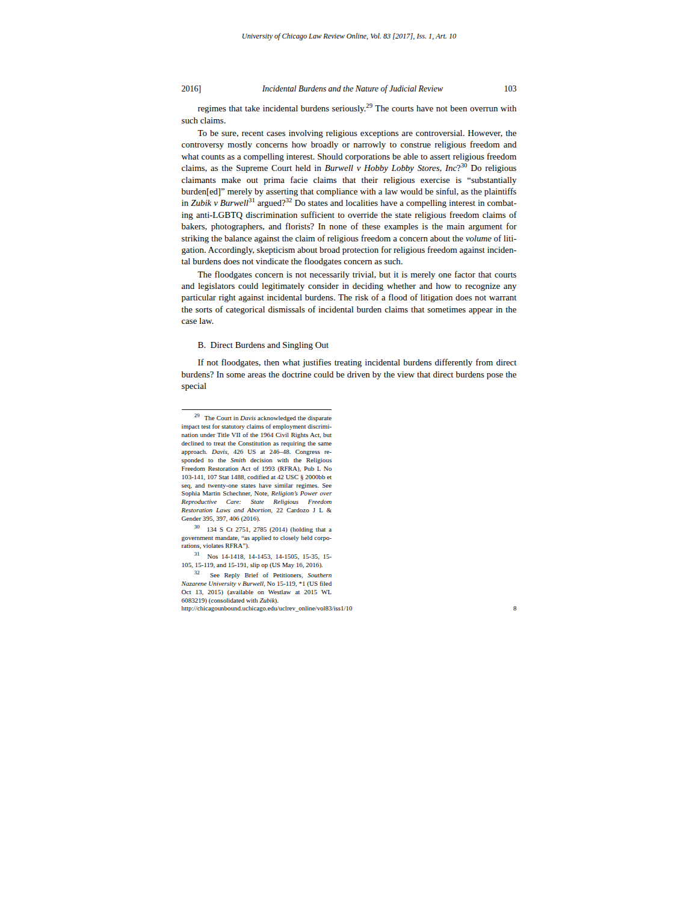University of Chicago Law Review Online, Vol. 83 [2017], Iss. 1, Art. 10
2016] Incidental Burdens and the Nature of Judicial Review 103
regimes that take incidental burdens seriously.29 The courts have not been overrun with such claims.
To be sure, recent cases involving religious exceptions are controversial. However, the controversy mostly concerns how broadly or narrowly to construe religious freedom and what counts as a compelling interest. Should corporations be able to assert religious freedom claims, as the Supreme Court held in Burwell v Hobby Lobby Stores, Inc?30 Do religious claimants make out prima facie claims that their religious exercise is “substantially burden[ed]” merely by asserting that compliance with a law would be sinful, as the plaintiffs in Zubik v Burwell31 argued?32 Do states and localities have a compelling interest in combating anti-LGBTQ discrimination sufficient to override the state religious freedom claims of bakers, photographers, and florists? In none of these examples is the main argument for striking the balance against the claim of religious freedom a concern about the volume of litigation. Accordingly, skepticism about broad protection for religious freedom against incidental burdens does not vindicate the floodgates concern as such.
The floodgates concern is not necessarily trivial, but it is merely one factor that courts and legislators could legitimately consider in deciding whether and how to recognize any particular right against incidental burdens. The risk of a flood of litigation does not warrant the sorts of categorical dismissals of incidental burden claims that sometimes appear in the case law.
B. Direct Burdens and Singling Out
If not floodgates, then what justifies treating incidental burdens differently from direct burdens? In some areas the doctrine could be driven by the view that direct burdens pose the special
29 The Court in Davis acknowledged the disparate impact test for statutory claims of employment discrimination under Title VII of the 1964 Civil Rights Act, but declined to treat the Constitution as requiring the same approach. Davis, 426 US at 246–48. Congress responded to the Smith decision with the Religious Freedom Restoration Act of 1993 (RFRA), Pub L No 103-141, 107 Stat 1488, codified at 42 USC § 2000bb et seq, and twenty-one states have similar regimes. See Sophia Martin Schechner, Note, Religion’s Power over Reproductive Care: State Religious Freedom Restoration Laws and Abortion, 22 Cardozo J L & Gender 395, 397, 406 (2016).
30 134 S Ct 2751, 2785 (2014) (holding that a government mandate, “as applied to closely held corporations, violates RFRA”).
31 Nos 14-1418, 14-1453, 14-1505, 15-35, 15-105, 15-119, and 15-191, slip op (US May 16, 2016).
32 See Reply Brief of Petitioners, Southern Nazarene University v Burwell, No 15-119, *1 (US filed Oct 13, 2015) (available on Westlaw at 2015 WL 6083219) (consolidated with Zubik).
http://chicagounbound.uchicago.edu/uclrev_online/vol83/iss1/10 8